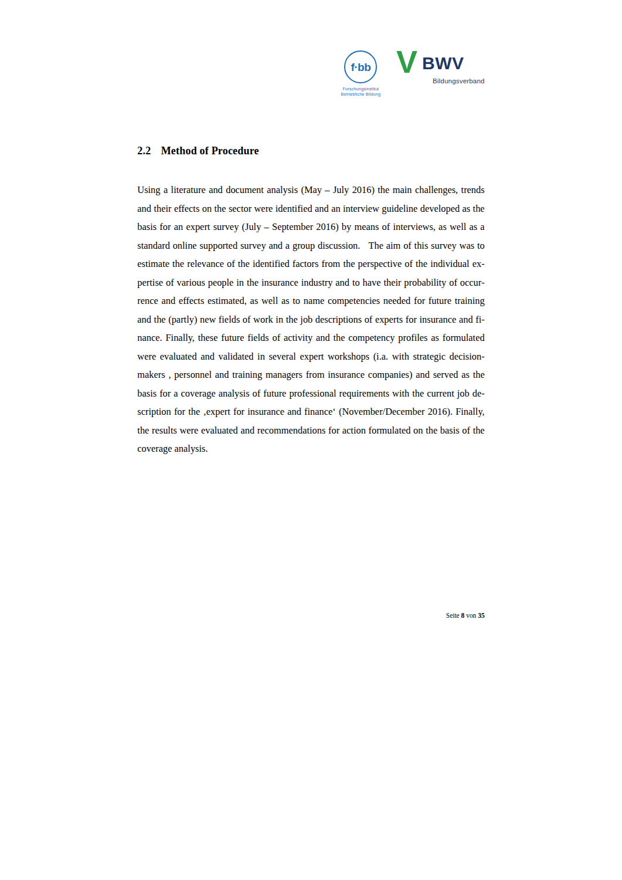f·bb
Forschungsinstitut
Betriebliche Bildung
V BWV
Bildungsverband
2.2 Method of Procedure
Using a literature and document analysis (May – July 2016) the main challenges, trends and their effects on the sector were identified and an interview guideline developed as the basis for an expert survey (July – September 2016) by means of interviews, as well as a standard online supported survey and a group discussion. The aim of this survey was to estimate the relevance of the identified factors from the perspective of the individual expertise of various people in the insurance industry and to have their probability of occurrence and effects estimated, as well as to name competencies needed for future training and the (partly) new fields of work in the job descriptions of experts for insurance and finance. Finally, these future fields of activity and the competency profiles as formulated were evaluated and validated in several expert workshops (i.a. with strategic decision-makers , personnel and training managers from insurance companies) and served as the basis for a coverage analysis of future professional requirements with the current job description for the ‚expert for insurance and finance‘ (November/December 2016). Finally, the results were evaluated and recommendations for action formulated on the basis of the coverage analysis.
Seite 8 von 35